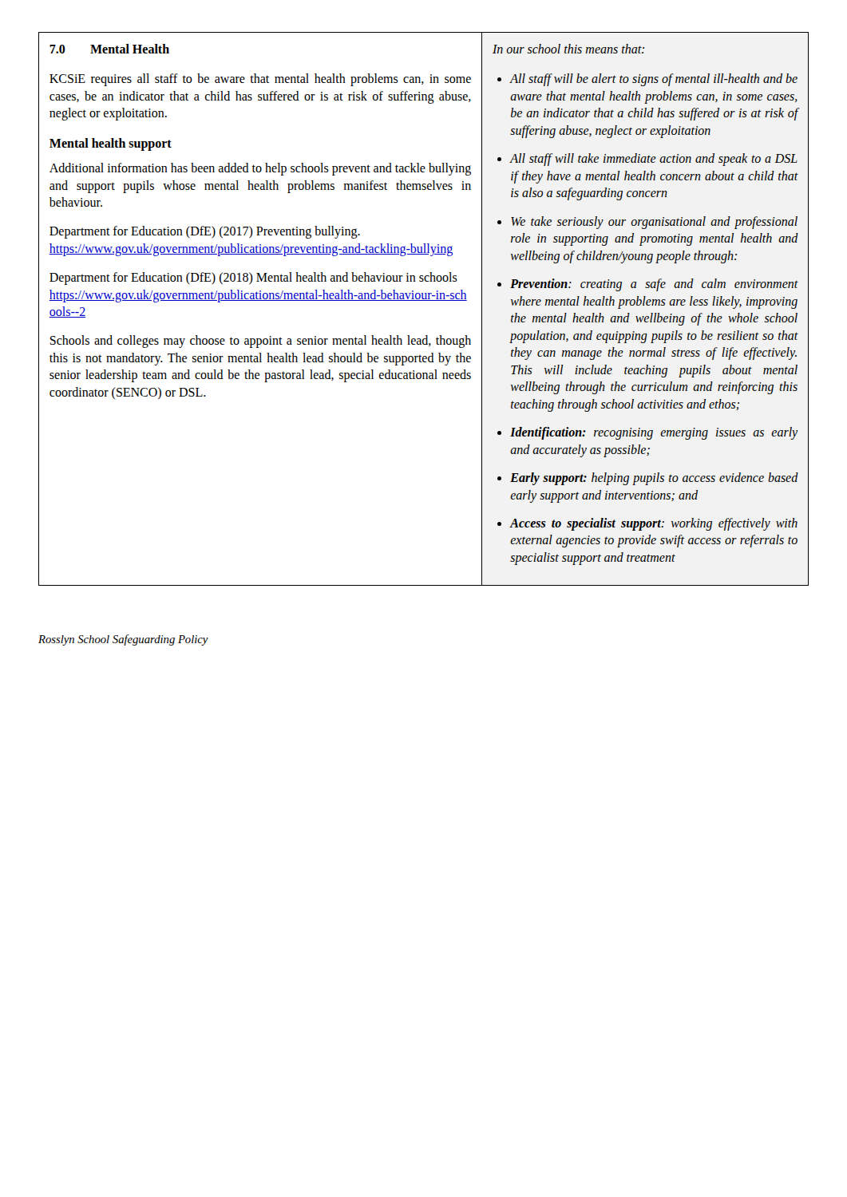| 7.0 Mental Health KCSiE requires all staff to be aware that mental health problems can, in some cases, be an indicator that a child has suffered or is at risk of suffering abuse, neglect or exploitation. Mental health support Additional information has been added to help schools prevent and tackle bullying and support pupils whose mental health problems manifest themselves in behaviour. Department for Education (DfE) (2017) Preventing bullying. https://www.gov.uk/government/publications/preventing-and-tackling-bullying Department for Education (DfE) (2018) Mental health and behaviour in schools https://www.gov.uk/government/publications/mental-health-and-behaviour-in-schools--2 Schools and colleges may choose to appoint a senior mental health lead, though this is not mandatory. The senior mental health lead should be supported by the senior leadership team and could be the pastoral lead, special educational needs coordinator (SENCO) or DSL. | In our school this means that: All staff will be alert to signs of mental ill-health and be aware that mental health problems can, in some cases, be an indicator that a child has suffered or is at risk of suffering abuse, neglect or exploitation All staff will take immediate action and speak to a DSL if they have a mental health concern about a child that is also a safeguarding concern We take seriously our organisational and professional role in supporting and promoting mental health and wellbeing of children/young people through: Prevention : creating a safe and calm environment where mental health problems are less likely, improving the mental health and wellbeing of the whole school population, and equipping pupils to be resilient so that they can manage the normal stress of life effectively. This will include teaching pupils about mental wellbeing through the curriculum and reinforcing this teaching through school activities and ethos; Identification: recognising emerging issues as early and accurately as possible; Early support: helping pupils to access evidence based early support and interventions; and Access to specialist support : working effectively with external agencies to provide swift access or referrals to specialist support and treatment |
Rosslyn School Safeguarding Policy